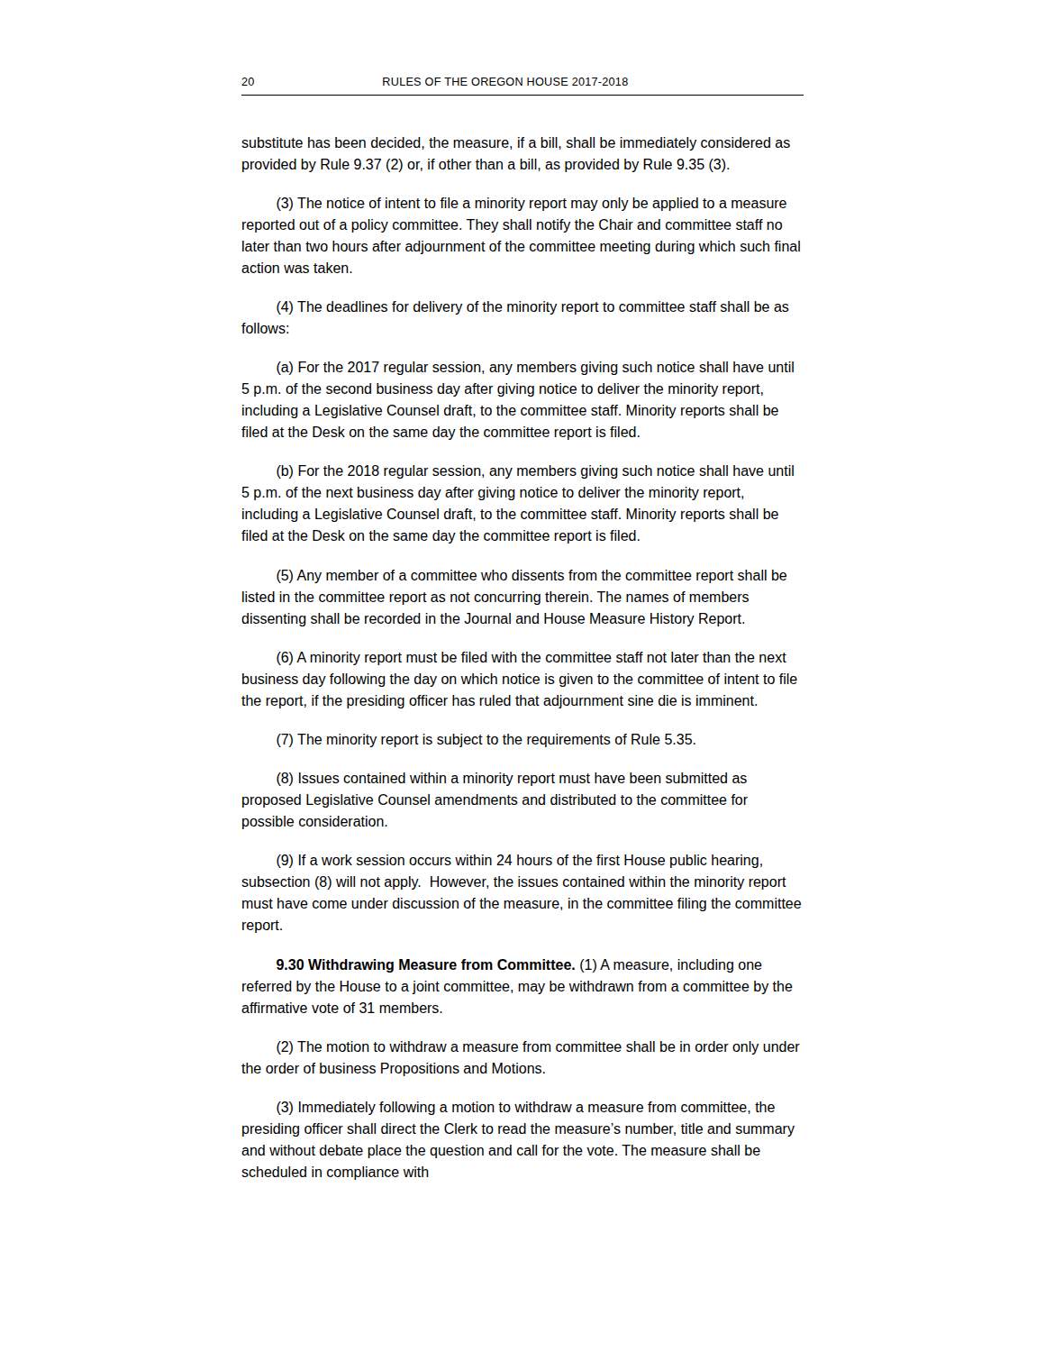20 RULES OF THE OREGON HOUSE 2017-2018
substitute has been decided, the measure, if a bill, shall be immediately considered as provided by Rule 9.37 (2) or, if other than a bill, as provided by Rule 9.35 (3).
(3) The notice of intent to file a minority report may only be applied to a measure reported out of a policy committee. They shall notify the Chair and committee staff no later than two hours after adjournment of the committee meeting during which such final action was taken.
(4) The deadlines for delivery of the minority report to committee staff shall be as follows:
(a) For the 2017 regular session, any members giving such notice shall have until 5 p.m. of the second business day after giving notice to deliver the minority report, including a Legislative Counsel draft, to the committee staff. Minority reports shall be filed at the Desk on the same day the committee report is filed.
(b) For the 2018 regular session, any members giving such notice shall have until 5 p.m. of the next business day after giving notice to deliver the minority report, including a Legislative Counsel draft, to the committee staff. Minority reports shall be filed at the Desk on the same day the committee report is filed.
(5) Any member of a committee who dissents from the committee report shall be listed in the committee report as not concurring therein. The names of members dissenting shall be recorded in the Journal and House Measure History Report.
(6) A minority report must be filed with the committee staff not later than the next business day following the day on which notice is given to the committee of intent to file the report, if the presiding officer has ruled that adjournment sine die is imminent.
(7) The minority report is subject to the requirements of Rule 5.35.
(8) Issues contained within a minority report must have been submitted as proposed Legislative Counsel amendments and distributed to the committee for possible consideration.
(9) If a work session occurs within 24 hours of the first House public hearing, subsection (8) will not apply. However, the issues contained within the minority report must have come under discussion of the measure, in the committee filing the committee report.
9.30 Withdrawing Measure from Committee. (1) A measure, including one referred by the House to a joint committee, may be withdrawn from a committee by the affirmative vote of 31 members.
(2) The motion to withdraw a measure from committee shall be in order only under the order of business Propositions and Motions.
(3) Immediately following a motion to withdraw a measure from committee, the presiding officer shall direct the Clerk to read the measure’s number, title and summary and without debate place the question and call for the vote. The measure shall be scheduled in compliance with